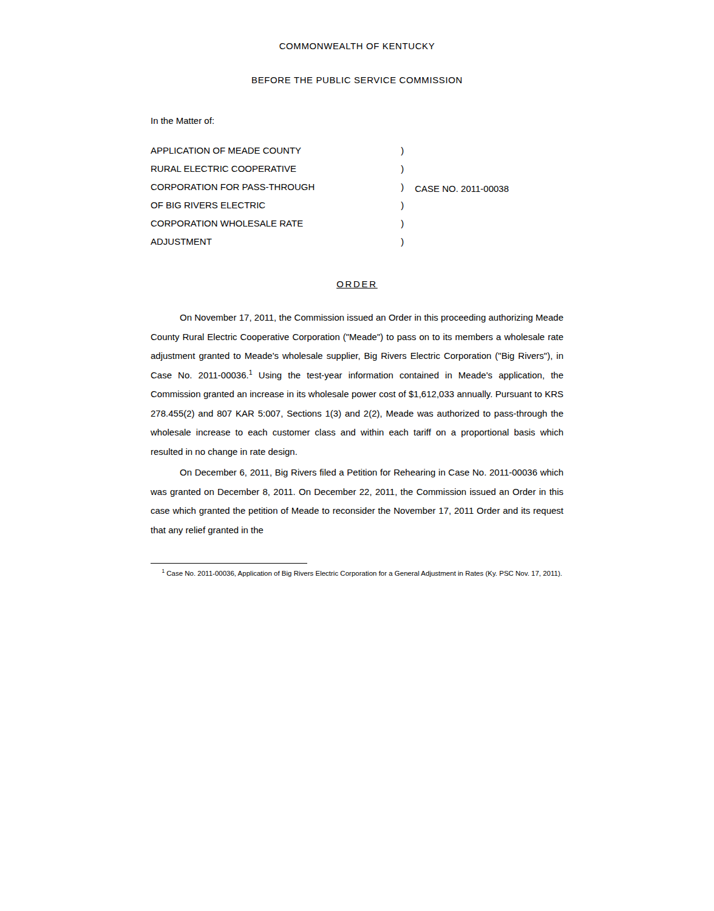COMMONWEALTH OF KENTUCKY
BEFORE THE PUBLIC SERVICE COMMISSION
In the Matter of:
| APPLICATION OF MEADE COUNTY RURAL ELECTRIC COOPERATIVE CORPORATION FOR PASS-THROUGH OF BIG RIVERS ELECTRIC CORPORATION WHOLESALE RATE ADJUSTMENT | ) ) ) ) ) ) | CASE NO. 2011-00038 |
ORDER
On November 17, 2011, the Commission issued an Order in this proceeding authorizing Meade County Rural Electric Cooperative Corporation ("Meade") to pass on to its members a wholesale rate adjustment granted to Meade's wholesale supplier, Big Rivers Electric Corporation ("Big Rivers"), in Case No. 2011-00036.1 Using the test-year information contained in Meade's application, the Commission granted an increase in its wholesale power cost of $1,612,033 annually. Pursuant to KRS 278.455(2) and 807 KAR 5:007, Sections 1(3) and 2(2), Meade was authorized to pass-through the wholesale increase to each customer class and within each tariff on a proportional basis which resulted in no change in rate design.
On December 6, 2011, Big Rivers filed a Petition for Rehearing in Case No. 2011-00036 which was granted on December 8, 2011. On December 22, 2011, the Commission issued an Order in this case which granted the petition of Meade to reconsider the November 17, 2011 Order and its request that any relief granted in the
1 Case No. 2011-00036, Application of Big Rivers Electric Corporation for a General Adjustment in Rates (Ky. PSC Nov. 17, 2011).